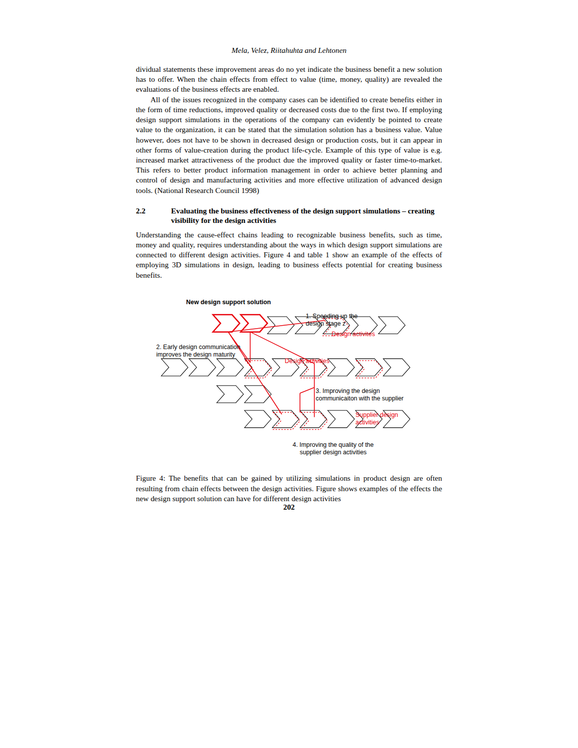Mela, Velez, Riitahuhta and Lehtonen
dividual statements these improvement areas do no yet indicate the business benefit a new solution has to offer. When the chain effects from effect to value (time, money, quality) are revealed the evaluations of the business effects are enabled.
All of the issues recognized in the company cases can be identified to create benefits either in the form of time reductions, improved quality or decreased costs due to the first two. If employing design support simulations in the operations of the company can evidently be pointed to create value to the organization, it can be stated that the simulation solution has a business value. Value however, does not have to be shown in decreased design or production costs, but it can appear in other forms of value-creation during the product life-cycle. Example of this type of value is e.g. increased market attractiveness of the product due the improved quality or faster time-to-market. This refers to better product information management in order to achieve better planning and control of design and manufacturing activities and more effective utilization of advanced design tools. (National Research Council 1998)
2.2 Evaluating the business effectiveness of the design support simulations – creating visibility for the design activities
Understanding the cause-effect chains leading to recognizable business benefits, such as time, money and quality, requires understanding about the ways in which design support simulations are connected to different design activities. Figure 4 and table 1 show an example of the effects of employing 3D simulations in design, leading to business effects potential for creating business benefits.
New design support solution
1. Speeding up the
design stage z
Design activites
2. Early design communication
improves the design maturity
Design activities
3. Improving the design
communicaiton with the supplier
Supplier design
activities
4. Improving the quality of the
supplier design activities
Figure 4: The benefits that can be gained by utilizing simulations in product design are often resulting from chain effects between the design activities. Figure shows examples of the effects the new design support solution can have for different design activities
202